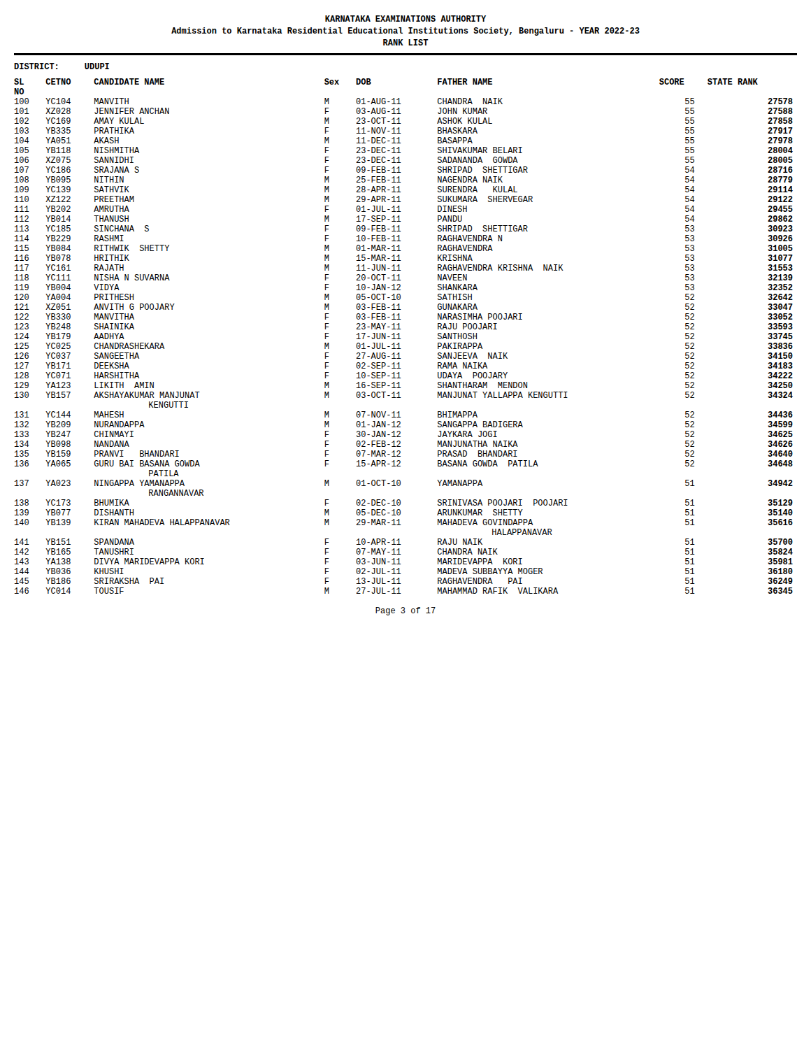KARNATAKA EXAMINATIONS AUTHORITY
Admission to Karnataka Residential Educational Institutions Society, Bengaluru - YEAR 2022-23
RANK LIST
DISTRICT: UDUPI
| SL NO | CETNO | CANDIDATE NAME | Sex | DOB | FATHER NAME | SCORE | STATE RANK |
| --- | --- | --- | --- | --- | --- | --- | --- |
| 100 | YC104 | MANVITH | M | 01-AUG-11 | CHANDRA NAIK | 55 | 27578 |
| 101 | XZ028 | JENNIFER ANCHAN | F | 03-AUG-11 | JOHN KUMAR | 55 | 27588 |
| 102 | YC169 | AMAY KULAL | M | 23-OCT-11 | ASHOK KULAL | 55 | 27858 |
| 103 | YB335 | PRATHIKA | F | 11-NOV-11 | BHASKARA | 55 | 27917 |
| 104 | YA051 | AKASH | M | 11-DEC-11 | BASAPPA | 55 | 27978 |
| 105 | YB118 | NISHMITHA | F | 23-DEC-11 | SHIVAKUMAR BELARI | 55 | 28004 |
| 106 | XZ075 | SANNIDHI | F | 23-DEC-11 | SADANANDA GOWDA | 55 | 28005 |
| 107 | YC186 | SRAJANA S | F | 09-FEB-11 | SHRIPAD SHETTIGAR | 54 | 28716 |
| 108 | YB095 | NITHIN | M | 25-FEB-11 | NAGENDRA NAIK | 54 | 28779 |
| 109 | YC139 | SATHVIK | M | 28-APR-11 | SURENDRA KULAL | 54 | 29114 |
| 110 | XZ122 | PREETHAM | M | 29-APR-11 | SUKUMARA SHERVEGAR | 54 | 29122 |
| 111 | YB202 | AMRUTHA | F | 01-JUL-11 | DINESH | 54 | 29455 |
| 112 | YB014 | THANUSH | M | 17-SEP-11 | PANDU | 54 | 29862 |
| 113 | YC185 | SINCHANA S | F | 09-FEB-11 | SHRIPAD SHETTIGAR | 53 | 30923 |
| 114 | YB229 | RASHMI | F | 10-FEB-11 | RAGHAVENDRA N | 53 | 30926 |
| 115 | YB084 | RITHWIK SHETTY | M | 01-MAR-11 | RAGHAVENDRA | 53 | 31005 |
| 116 | YB078 | HRITHIK | M | 15-MAR-11 | KRISHNA | 53 | 31077 |
| 117 | YC161 | RAJATH | M | 11-JUN-11 | RAGHAVENDRA KRISHNA NAIK | 53 | 31553 |
| 118 | YC111 | NISHA N SUVARNA | F | 20-OCT-11 | NAVEEN | 53 | 32139 |
| 119 | YB004 | VIDYA | F | 10-JAN-12 | SHANKARA | 53 | 32352 |
| 120 | YA004 | PRITHESH | M | 05-OCT-10 | SATHISH | 52 | 32642 |
| 121 | XZ051 | ANVITH G POOJARY | M | 03-FEB-11 | GUNAKARA | 52 | 33047 |
| 122 | YB330 | MANVITHA | F | 03-FEB-11 | NARASIMHA POOJARI | 52 | 33052 |
| 123 | YB248 | SHAINIKA | F | 23-MAY-11 | RAJU POOJARI | 52 | 33593 |
| 124 | YB179 | AADHYA | F | 17-JUN-11 | SANTHOSH | 52 | 33745 |
| 125 | YC025 | CHANDRASHEKARA | M | 01-JUL-11 | PAKIRAPPA | 52 | 33836 |
| 126 | YC037 | SANGEETHA | F | 27-AUG-11 | SANJEEVA NAIK | 52 | 34150 |
| 127 | YB171 | DEEKSHA | F | 02-SEP-11 | RAMA NAIKA | 52 | 34183 |
| 128 | YC071 | HARSHITHA | F | 10-SEP-11 | UDAYA POOJARY | 52 | 34222 |
| 129 | YA123 | LIKITH AMIN | M | 16-SEP-11 | SHANTHARAM MENDON | 52 | 34250 |
| 130 | YB157 | AKSHAYAKUMAR MANJUNAT KENGUTTI | M | 03-OCT-11 | MANJUNAT YALLAPPA KENGUTTI | 52 | 34324 |
| 131 | YC144 | MAHESH | M | 07-NOV-11 | BHIMAPPA | 52 | 34436 |
| 132 | YB209 | NURANDAPPA | M | 01-JAN-12 | SANGAPPA BADIGERA | 52 | 34599 |
| 133 | YB247 | CHINMAYI | F | 30-JAN-12 | JAYKARA JOGI | 52 | 34625 |
| 134 | YB098 | NANDANA | F | 02-FEB-12 | MANJUNATHA NAIKA | 52 | 34626 |
| 135 | YB159 | PRANVI BHANDARI | F | 07-MAR-12 | PRASAD BHANDARI | 52 | 34640 |
| 136 | YA065 | GURU BAI BASANA GOWDA PATILA | F | 15-APR-12 | BASANA GOWDA PATILA | 52 | 34648 |
| 137 | YA023 | NINGAPPA YAMANAPPA RANGANNAVAR | M | 01-OCT-10 | YAMANAPPA | 51 | 34942 |
| 138 | YC173 | BHUMIKA | F | 02-DEC-10 | SRINIVASA POOJARI POOJARI | 51 | 35129 |
| 139 | YB077 | DISHANTH | M | 05-DEC-10 | ARUNKUMAR SHETTY | 51 | 35140 |
| 140 | YB139 | KIRAN MAHADEVA HALAPPANAVAR | M | 29-MAR-11 | MAHADEVA GOVINDAPPA HALAPPANAVAR | 51 | 35616 |
| 141 | YB151 | SPANDANA | F | 10-APR-11 | RAJU NAIK | 51 | 35700 |
| 142 | YB165 | TANUSHRI | F | 07-MAY-11 | CHANDRA NAIK | 51 | 35824 |
| 143 | YA138 | DIVYA MARIDEVAPPA KORI | F | 03-JUN-11 | MARIDEVAPPA KORI | 51 | 35981 |
| 144 | YB036 | KHUSHI | F | 02-JUL-11 | MADEVA SUBBAYYA MOGER | 51 | 36180 |
| 145 | YB186 | SRIRAKSHA PAI | F | 13-JUL-11 | RAGHAVENDRA PAI | 51 | 36249 |
| 146 | YC014 | TOUSIF | M | 27-JUL-11 | MAHAMMAD RAFIK VALIKARA | 51 | 36345 |
Page 3 of 17